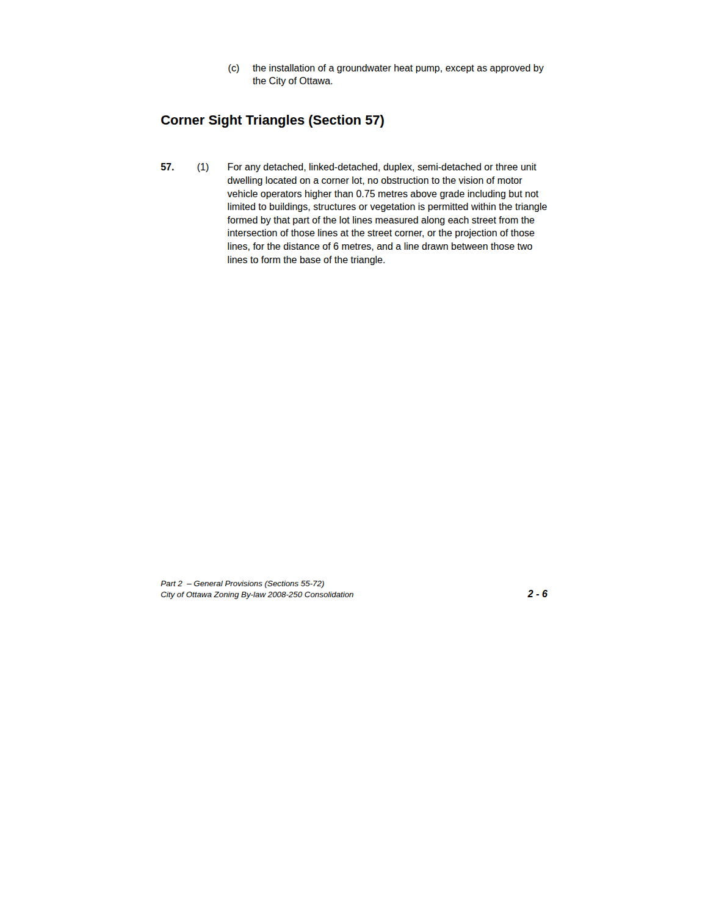(c)
the installation of a groundwater heat pump, except as approved by the City of Ottawa.
Corner Sight Triangles (Section 57)
57.
(1)
For any detached, linked-detached, duplex, semi-detached or three unit dwelling located on a corner lot, no obstruction to the vision of motor vehicle operators higher than 0.75 metres above grade including but not limited to buildings, structures or vegetation is permitted within the triangle formed by that part of the lot lines measured along each street from the intersection of those lines at the street corner, or the projection of those lines, for the distance of 6 metres, and a line drawn between those two lines to form the base of the triangle.
Part 2 – General Provisions (Sections 55-72)
City of Ottawa Zoning By-law 2008-250 Consolidation
2 - 6